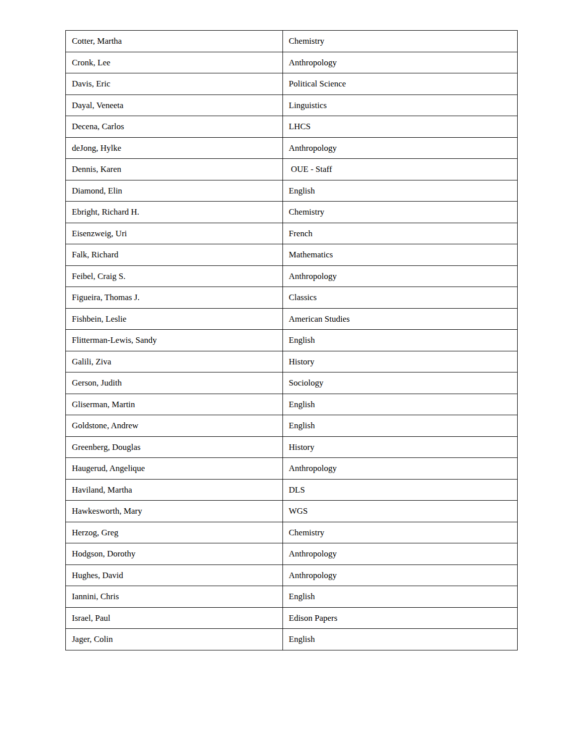| Cotter, Martha | Chemistry |
| Cronk, Lee | Anthropology |
| Davis, Eric | Political Science |
| Dayal, Veneeta | Linguistics |
| Decena, Carlos | LHCS |
| deJong, Hylke | Anthropology |
| Dennis, Karen | OUE - Staff |
| Diamond, Elin | English |
| Ebright, Richard H. | Chemistry |
| Eisenzweig, Uri | French |
| Falk, Richard | Mathematics |
| Feibel, Craig S. | Anthropology |
| Figueira, Thomas J. | Classics |
| Fishbein, Leslie | American Studies |
| Flitterman-Lewis, Sandy | English |
| Galili, Ziva | History |
| Gerson, Judith | Sociology |
| Gliserman, Martin | English |
| Goldstone, Andrew | English |
| Greenberg, Douglas | History |
| Haugerud, Angelique | Anthropology |
| Haviland, Martha | DLS |
| Hawkesworth, Mary | WGS |
| Herzog, Greg | Chemistry |
| Hodgson, Dorothy | Anthropology |
| Hughes, David | Anthropology |
| Iannini, Chris | English |
| Israel, Paul | Edison Papers |
| Jager, Colin | English |